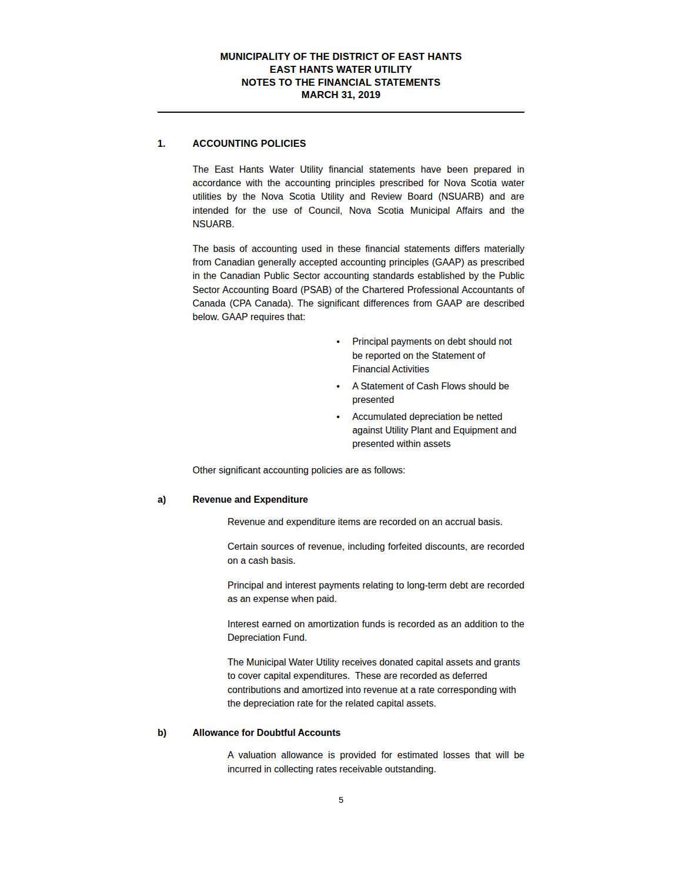MUNICIPALITY OF THE DISTRICT OF EAST HANTS
EAST HANTS WATER UTILITY
NOTES TO THE FINANCIAL STATEMENTS
MARCH 31, 2019
1.
ACCOUNTING POLICIES
The East Hants Water Utility financial statements have been prepared in accordance with the accounting principles prescribed for Nova Scotia water utilities by the Nova Scotia Utility and Review Board (NSUARB) and are intended for the use of Council, Nova Scotia Municipal Affairs and the NSUARB.
The basis of accounting used in these financial statements differs materially from Canadian generally accepted accounting principles (GAAP) as prescribed in the Canadian Public Sector accounting standards established by the Public Sector Accounting Board (PSAB) of the Chartered Professional Accountants of Canada (CPA Canada). The significant differences from GAAP are described below. GAAP requires that:
Principal payments on debt should not be reported on the Statement of Financial Activities
A Statement of Cash Flows should be presented
Accumulated depreciation be netted against Utility Plant and Equipment and presented within assets
Other significant accounting policies are as follows:
a)
Revenue and Expenditure
Revenue and expenditure items are recorded on an accrual basis.
Certain sources of revenue, including forfeited discounts, are recorded on a cash basis.
Principal and interest payments relating to long-term debt are recorded as an expense when paid.
Interest earned on amortization funds is recorded as an addition to the Depreciation Fund.
The Municipal Water Utility receives donated capital assets and grants to cover capital expenditures. These are recorded as deferred contributions and amortized into revenue at a rate corresponding with the depreciation rate for the related capital assets.
b)
Allowance for Doubtful Accounts
A valuation allowance is provided for estimated losses that will be incurred in collecting rates receivable outstanding.
5